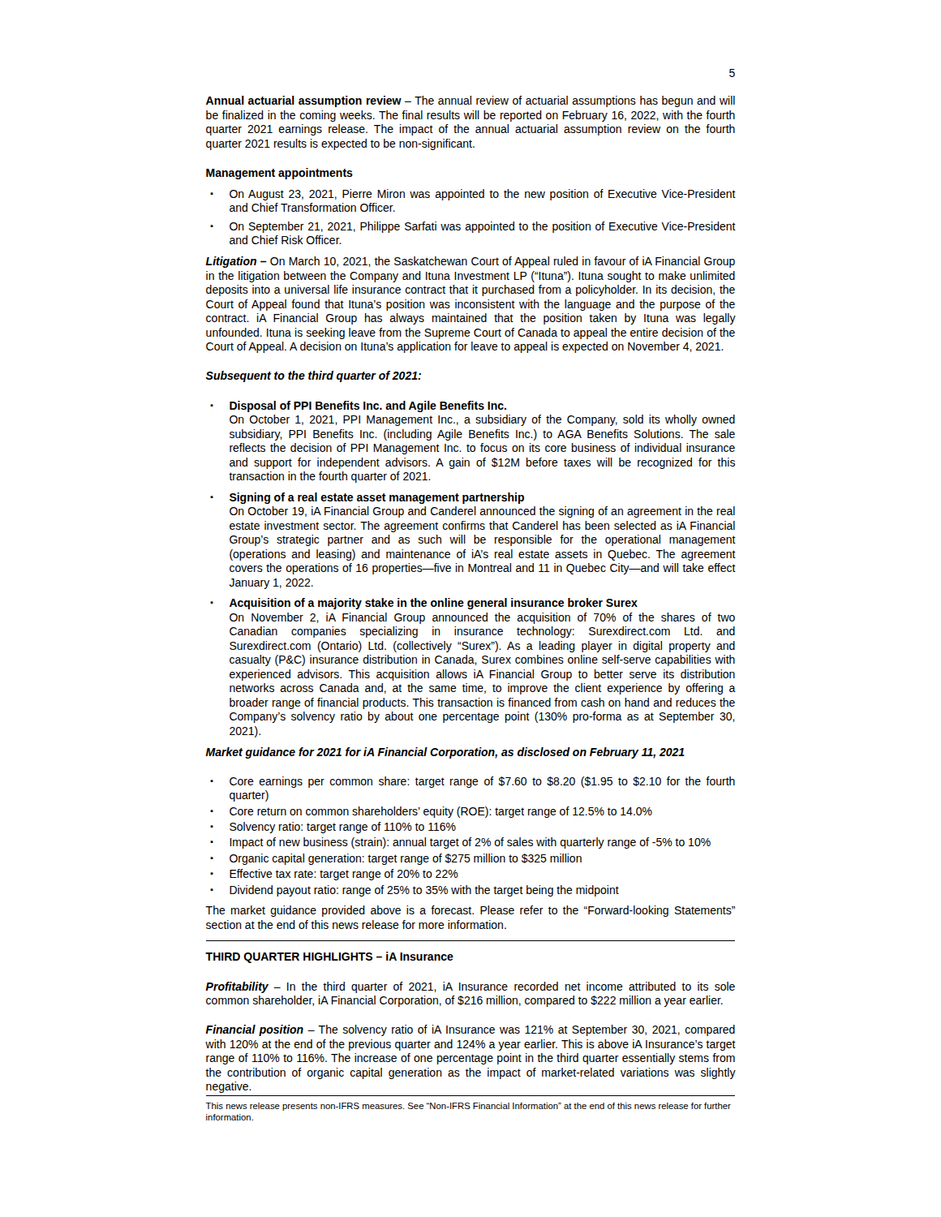5
Annual actuarial assumption review – The annual review of actuarial assumptions has begun and will be finalized in the coming weeks. The final results will be reported on February 16, 2022, with the fourth quarter 2021 earnings release. The impact of the annual actuarial assumption review on the fourth quarter 2021 results is expected to be non-significant.
Management appointments
On August 23, 2021, Pierre Miron was appointed to the new position of Executive Vice-President and Chief Transformation Officer.
On September 21, 2021, Philippe Sarfati was appointed to the position of Executive Vice-President and Chief Risk Officer.
Litigation – On March 10, 2021, the Saskatchewan Court of Appeal ruled in favour of iA Financial Group in the litigation between the Company and Ituna Investment LP (“Ituna”). Ituna sought to make unlimited deposits into a universal life insurance contract that it purchased from a policyholder. In its decision, the Court of Appeal found that Ituna’s position was inconsistent with the language and the purpose of the contract. iA Financial Group has always maintained that the position taken by Ituna was legally unfounded. Ituna is seeking leave from the Supreme Court of Canada to appeal the entire decision of the Court of Appeal. A decision on Ituna’s application for leave to appeal is expected on November 4, 2021.
Subsequent to the third quarter of 2021:
Disposal of PPI Benefits Inc. and Agile Benefits Inc.
On October 1, 2021, PPI Management Inc., a subsidiary of the Company, sold its wholly owned subsidiary, PPI Benefits Inc. (including Agile Benefits Inc.) to AGA Benefits Solutions. The sale reflects the decision of PPI Management Inc. to focus on its core business of individual insurance and support for independent advisors. A gain of $12M before taxes will be recognized for this transaction in the fourth quarter of 2021.
Signing of a real estate asset management partnership
On October 19, iA Financial Group and Canderel announced the signing of an agreement in the real estate investment sector. The agreement confirms that Canderel has been selected as iA Financial Group’s strategic partner and as such will be responsible for the operational management (operations and leasing) and maintenance of iA’s real estate assets in Quebec. The agreement covers the operations of 16 properties—five in Montreal and 11 in Quebec City—and will take effect January 1, 2022.
Acquisition of a majority stake in the online general insurance broker Surex
On November 2, iA Financial Group announced the acquisition of 70% of the shares of two Canadian companies specializing in insurance technology: Surexdirect.com Ltd. and Surexdirect.com (Ontario) Ltd. (collectively “Surex”). As a leading player in digital property and casualty (P&C) insurance distribution in Canada, Surex combines online self-serve capabilities with experienced advisors. This acquisition allows iA Financial Group to better serve its distribution networks across Canada and, at the same time, to improve the client experience by offering a broader range of financial products. This transaction is financed from cash on hand and reduces the Company’s solvency ratio by about one percentage point (130% pro-forma as at September 30, 2021).
Market guidance for 2021 for iA Financial Corporation, as disclosed on February 11, 2021
Core earnings per common share: target range of $7.60 to $8.20 ($1.95 to $2.10 for the fourth quarter)
Core return on common shareholders’ equity (ROE): target range of 12.5% to 14.0%
Solvency ratio: target range of 110% to 116%
Impact of new business (strain): annual target of 2% of sales with quarterly range of -5% to 10%
Organic capital generation: target range of $275 million to $325 million
Effective tax rate: target range of 20% to 22%
Dividend payout ratio: range of 25% to 35% with the target being the midpoint
The market guidance provided above is a forecast. Please refer to the “Forward-looking Statements” section at the end of this news release for more information.
THIRD QUARTER HIGHLIGHTS – iA Insurance
Profitability – In the third quarter of 2021, iA Insurance recorded net income attributed to its sole common shareholder, iA Financial Corporation, of $216 million, compared to $222 million a year earlier.
Financial position – The solvency ratio of iA Insurance was 121% at September 30, 2021, compared with 120% at the end of the previous quarter and 124% a year earlier. This is above iA Insurance’s target range of 110% to 116%. The increase of one percentage point in the third quarter essentially stems from the contribution of organic capital generation as the impact of market-related variations was slightly negative.
This news release presents non-IFRS measures. See “Non-IFRS Financial Information” at the end of this news release for further information.